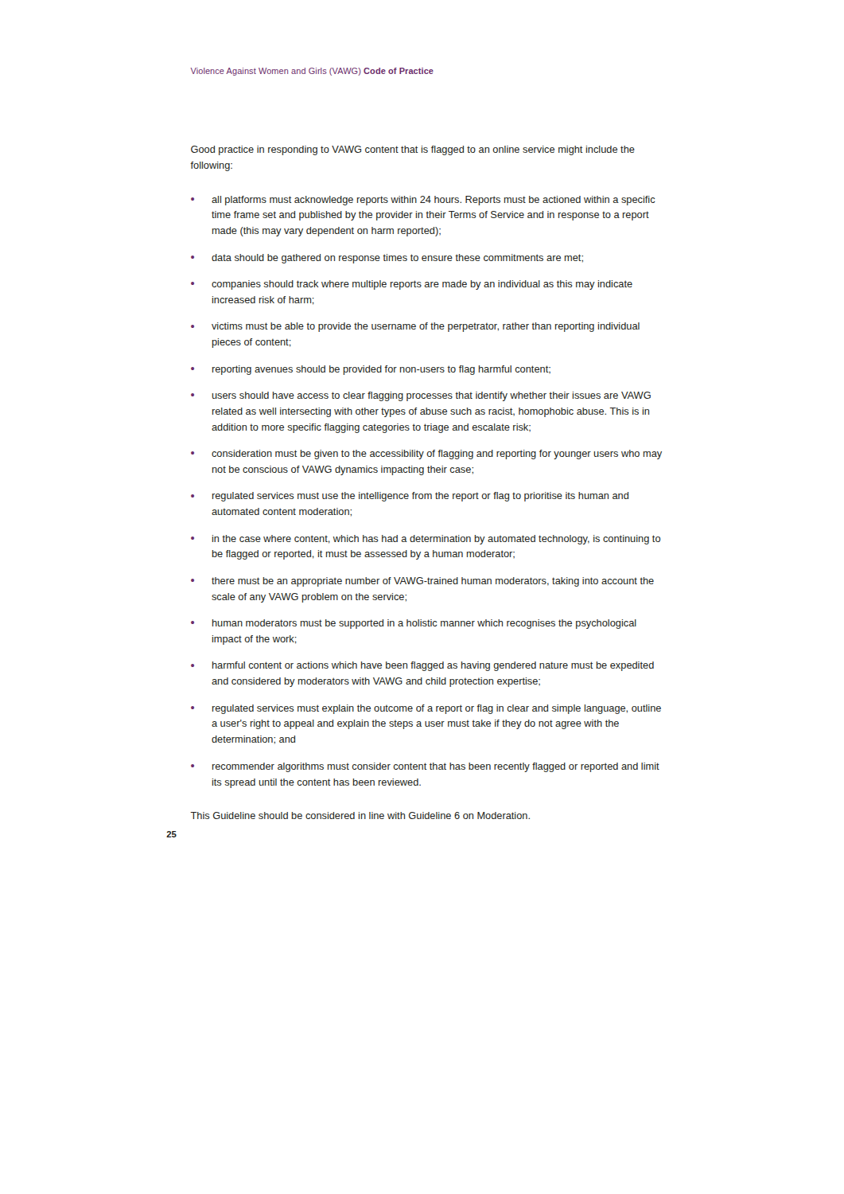Violence Against Women and Girls (VAWG) Code of Practice
Good practice in responding to VAWG content that is flagged to an online service might include the following:
all platforms must acknowledge reports within 24 hours. Reports must be actioned within a specific time frame set and published by the provider in their Terms of Service and in response to a report made (this may vary dependent on harm reported);
data should be gathered on response times to ensure these commitments are met;
companies should track where multiple reports are made by an individual as this may indicate increased risk of harm;
victims must be able to provide the username of the perpetrator, rather than reporting individual pieces of content;
reporting avenues should be provided for non-users to flag harmful content;
users should have access to clear flagging processes that identify whether their issues are VAWG related as well intersecting with other types of abuse such as racist, homophobic abuse. This is in addition to more specific flagging categories to triage and escalate risk;
consideration must be given to the accessibility of flagging and reporting for younger users who may not be conscious of VAWG dynamics impacting their case;
regulated services must use the intelligence from the report or flag to prioritise its human and automated content moderation;
in the case where content, which has had a determination by automated technology, is continuing to be flagged or reported, it must be assessed by a human moderator;
there must be an appropriate number of VAWG-trained human moderators, taking into account the scale of any VAWG problem on the service;
human moderators must be supported in a holistic manner which recognises the psychological impact of the work;
harmful content or actions which have been flagged as having gendered nature must be expedited and considered by moderators with VAWG and child protection expertise;
regulated services must explain the outcome of a report or flag in clear and simple language, outline a user's right to appeal and explain the steps a user must take if they do not agree with the determination; and
recommender algorithms must consider content that has been recently flagged or reported and limit its spread until the content has been reviewed.
This Guideline should be considered in line with Guideline 6 on Moderation.
25